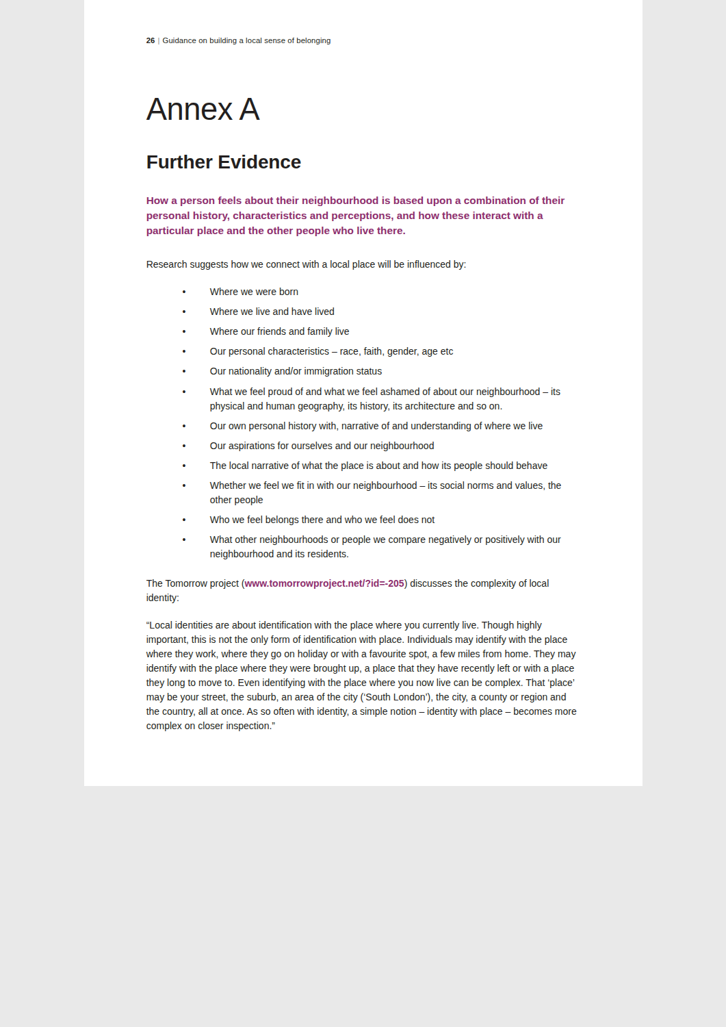26|Guidance on building a local sense of belonging
Annex A
Further Evidence
How a person feels about their neighbourhood is based upon a combination of their personal history, characteristics and perceptions, and how these interact with a particular place and the other people who live there.
Research suggests how we connect with a local place will be influenced by:
Where we were born
Where we live and have lived
Where our friends and family live
Our personal characteristics – race, faith, gender, age etc
Our nationality and/or immigration status
What we feel proud of and what we feel ashamed of about our neighbourhood – its physical and human geography, its history, its architecture and so on.
Our own personal history with, narrative of and understanding of where we live
Our aspirations for ourselves and our neighbourhood
The local narrative of what the place is about and how its people should behave
Whether we feel we fit in with our neighbourhood – its social norms and values, the other people
Who we feel belongs there and who we feel does not
What other neighbourhoods or people we compare negatively or positively with our neighbourhood and its residents.
The Tomorrow project (www.tomorrowproject.net/?id=-205) discusses the complexity of local identity:
“Local identities are about identification with the place where you currently live. Though highly important, this is not the only form of identification with place. Individuals may identify with the place where they work, where they go on holiday or with a favourite spot, a few miles from home. They may identify with the place where they were brought up, a place that they have recently left or with a place they long to move to. Even identifying with the place where you now live can be complex. That ‘place’ may be your street, the suburb, an area of the city (‘South London’), the city, a county or region and the country, all at once. As so often with identity, a simple notion – identity with place – becomes more complex on closer inspection.”